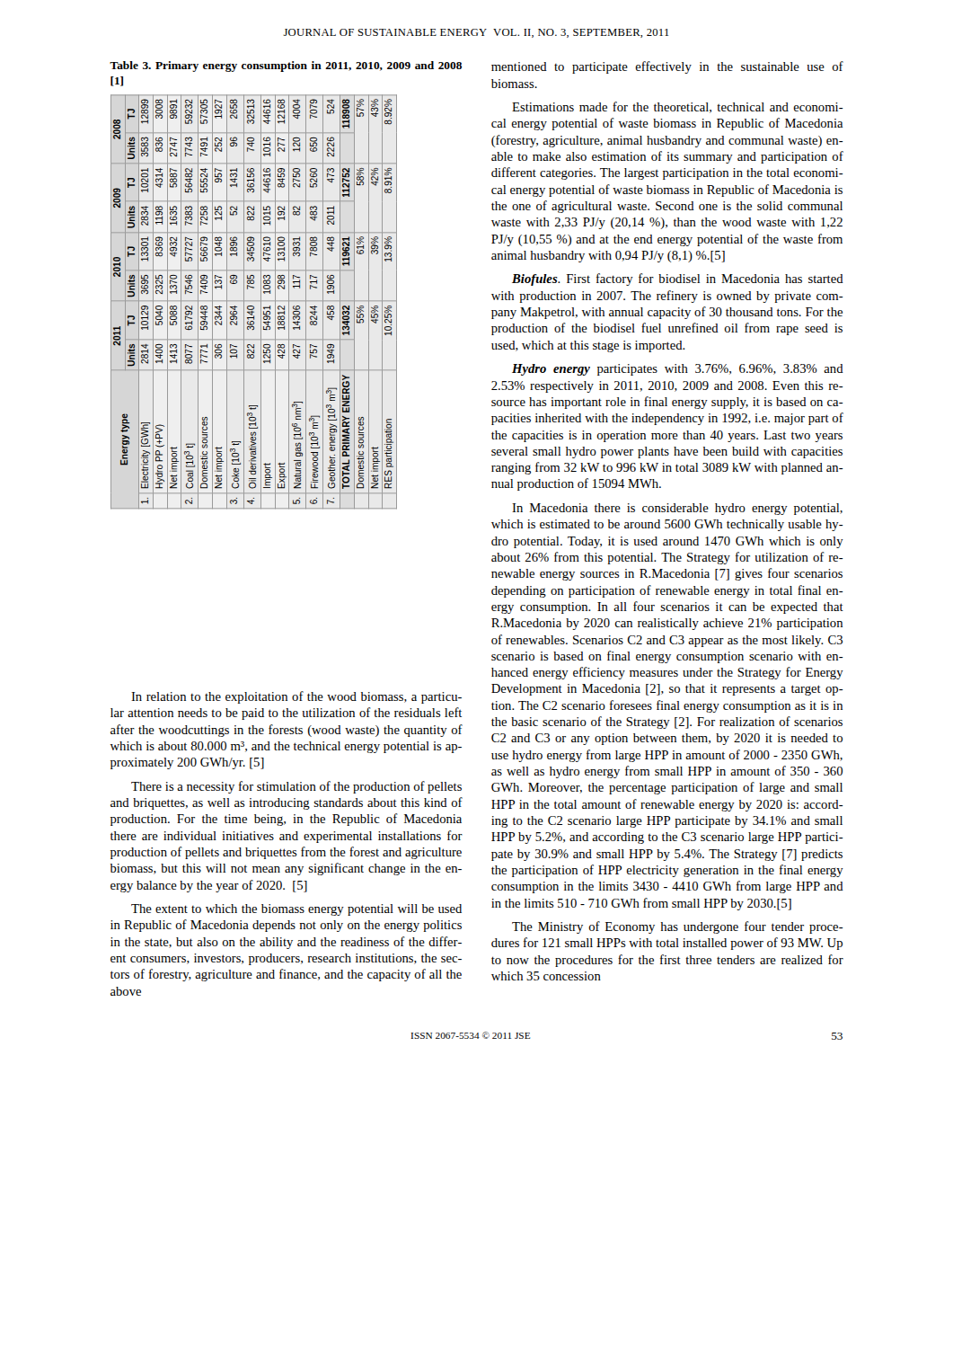JOURNAL OF SUSTAINABLE ENERGY VOL. II, NO. 3, SEPTEMBER, 2011
Table 3. Primary energy consumption in 2011, 2010, 2009 and 2008 [1]
| Energy type | 2011 | 2010 | 2009 | 2008 |
| --- | --- | --- | --- | --- |
| Units | TJ | Units | TJ | Units | TJ | Units | TJ |
| 1. | Electricity [GWh] | 2814 | 10129 | 3695 | 13301 | 2834 | 10201 | 3583 | 12899 |
| | Hydro PP (+PV) | 1400 | 5040 | 2325 | 8369 | 1198 | 4314 | 836 | 3008 |
| | Net import | 1413 | 5088 | 1370 | 4932 | 1635 | 5887 | 2747 | 9891 |
| 2. | Coal [10 3 t] | 8077 | 61792 | 7546 | 57727 | 7383 | 56482 | 7743 | 59232 |
| | Domestic sources | 7771 | 59448 | 7409 | 56679 | 7258 | 55524 | 7491 | 57305 |
| | Net import | 306 | 2344 | 137 | 1048 | 125 | 957 | 252 | 1927 |
| 3. | Coke [10 3 t] | 107 | 2964 | 69 | 1896 | 52 | 1431 | 96 | 2658 |
| 4. | Oil derivatives [10 3 t] | 822 | 36140 | 785 | 34509 | 822 | 36156 | 740 | 32513 |
| | Import | 1250 | 54951 | 1083 | 47610 | 1015 | 44616 | 1016 | 44616 |
| | Export | 428 | 18812 | 298 | 13100 | 192 | 8459 | 277 | 12168 |
| 5. | Natural gas [10 6 nm 3 ] | 427 | 14306 | 117 | 3931 | 82 | 2750 | 120 | 4004 |
| 6. | Firewood [10 3 m 3 ] | 757 | 8244 | 717 | 7808 | 483 | 5260 | 650 | 7079 |
| 7. | Geother. energy [10 3 m 3 ] | 1949 | 458 | 1906 | 448 | 2011 | 473 | 2226 | 524 |
| | TOTAL PRIMARY ENERGY | | 134032 | | 119621 | | 112752 | | 118908 |
| | Domestic sources | 55% | 61% | 58% | 57% |
| | Net import | 45% | 39% | 42% | 43% |
| | RES participation | 10.25% | 13.9% | 8.91% | 8.92% |
In relation to the exploitation of the wood biomass, a particular attention needs to be paid to the utilization of the residuals left after the woodcuttings in the forests (wood waste) the quantity of which is about 80.000 m³, and the technical energy potential is approximately 200 GWh/yr. [5]
There is a necessity for stimulation of the production of pellets and briquettes, as well as introducing standards about this kind of production. For the time being, in the Republic of Macedonia there are individual initiatives and experimental installations for production of pellets and briquettes from the forest and agriculture biomass, but this will not mean any significant change in the energy balance by the year of 2020. [5]
The extent to which the biomass energy potential will be used in Republic of Macedonia depends not only on the energy politics in the state, but also on the ability and the readiness of the different consumers, investors, producers, research institutions, the sectors of forestry, agriculture and finance, and the capacity of all the above
mentioned to participate effectively in the sustainable use of biomass.
Estimations made for the theoretical, technical and economical energy potential of waste biomass in Republic of Macedonia (forestry, agriculture, animal husbandry and communal waste) enable to make also estimation of its summary and participation of different categories. The largest participation in the total economical energy potential of waste biomass in Republic of Macedonia is the one of agricultural waste. Second one is the solid communal waste with 2,33 PJ/y (20,14 %), than the wood waste with 1,22 PJ/y (10,55 %) and at the end energy potential of the waste from animal husbandry with 0,94 PJ/y (8,1) %.[5]
Biofules. First factory for biodisel in Macedonia has started with production in 2007. The refinery is owned by private company Makpetrol, with annual capacity of 30 thousand tons. For the production of the biodisel fuel unrefined oil from rape seed is used, which at this stage is imported.
Hydro energy participates with 3.76%, 6.96%, 3.83% and 2.53% respectively in 2011, 2010, 2009 and 2008. Even this resource has important role in final energy supply, it is based on capacities inherited with the independency in 1992, i.e. major part of the capacities is in operation more than 40 years. Last two years several small hydro power plants have been build with capacities ranging from 32 kW to 996 kW in total 3089 kW with planned annual production of 15094 MWh.
In Macedonia there is considerable hydro energy potential, which is estimated to be around 5600 GWh technically usable hydro potential. Today, it is used around 1470 GWh which is only about 26% from this potential. The Strategy for utilization of renewable energy sources in R.Macedonia [7] gives four scenarios depending on participation of renewable energy in total final energy consumption. In all four scenarios it can be expected that R.Macedonia by 2020 can realistically achieve 21% participation of renewables. Scenarios C2 and C3 appear as the most likely. C3 scenario is based on final energy consumption scenario with enhanced energy efficiency measures under the Strategy for Energy Development in Macedonia [2], so that it represents a target option. The C2 scenario foresees final energy consumption as it is in the basic scenario of the Strategy [2]. For realization of scenarios C2 and C3 or any option between them, by 2020 it is needed to use hydro energy from large HPP in amount of 2000 - 2350 GWh, as well as hydro energy from small HPP in amount of 350 - 360 GWh. Moreover, the percentage participation of large and small HPP in the total amount of renewable energy by 2020 is: according to the C2 scenario large HPP participate by 34.1% and small HPP by 5.2%, and according to the C3 scenario large HPP participate by 30.9% and small HPP by 5.4%. The Strategy [7] predicts the participation of HPP electricity generation in the final energy consumption in the limits 3430 - 4410 GWh from large HPP and in the limits 510 - 710 GWh from small HPP by 2030.[5]
The Ministry of Economy has undergone four tender procedures for 121 small HPPs with total installed power of 93 MW. Up to now the procedures for the first three tenders are realized for which 35 concession
ISSN 2067-5534 © 2011 JSE
53